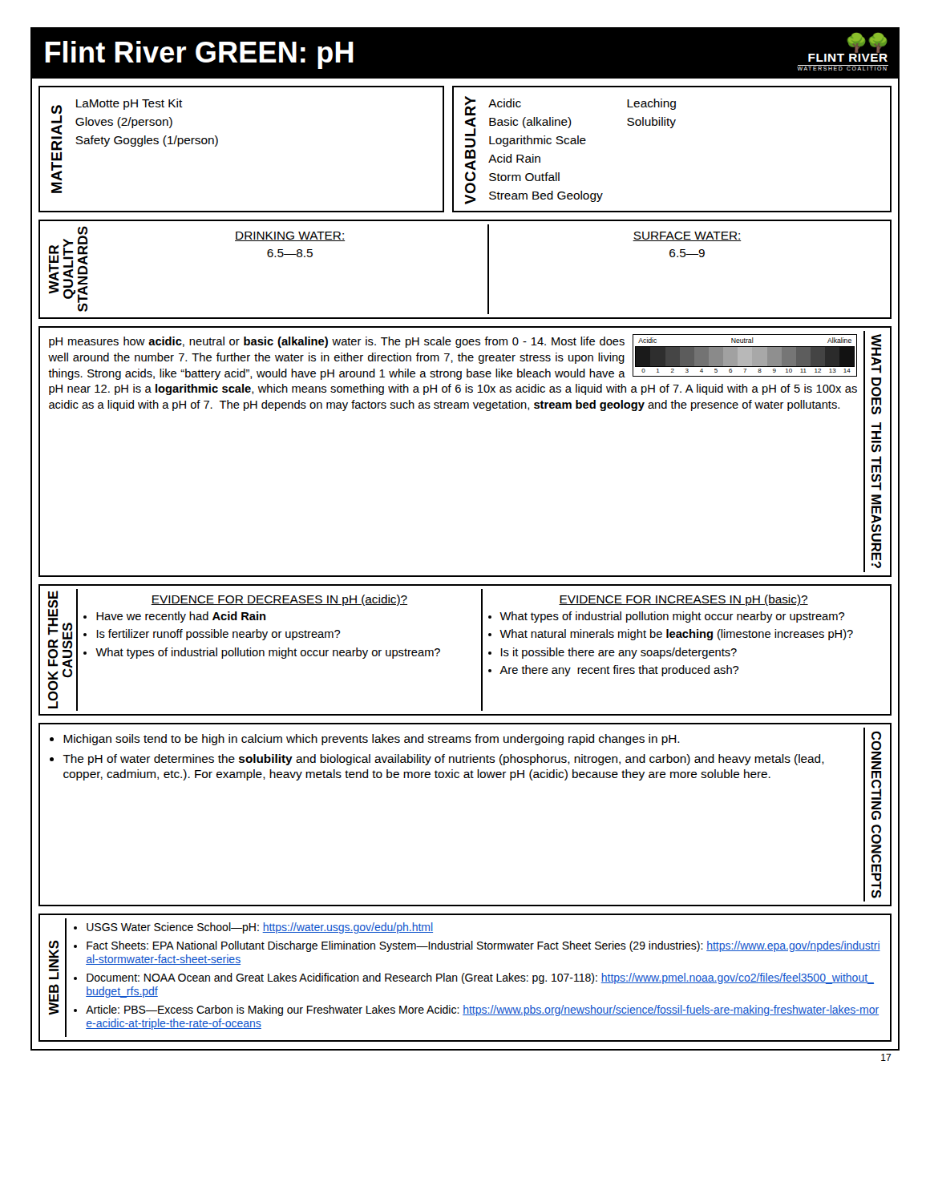Flint River GREEN: pH
🌳🌳
FLINT RIVER
WATERSHED COALITION
MATERIALS
LaMotte pH Test Kit
Gloves (2/person)
Safety Goggles (1/person)
VOCABULARY
Acidic
Basic (alkaline)
Logarithmic Scale
Acid Rain
Storm Outfall
Stream Bed Geology
Leaching
Solubility
WATER
QUALITY
STANDARDS
DRINKING WATER:
6.5—8.5
SURFACE WATER:
6.5—9
Acidic Neutral Alkaline
01234567891011121314
pH measures how acidic, neutral or basic (alkaline) water is. The pH scale goes from 0 - 14. Most life does well around the number 7. The further the water is in either direction from 7, the greater stress is upon living things. Strong acids, like “battery acid”, would have pH around 1 while a strong base like bleach would have a pH near 12. pH is a logarithmic scale, which means something with a pH of 6 is 10x as acidic as a liquid with a pH of 7. A liquid with a pH of 5 is 100x as acidic as a liquid with a pH of 7. The pH depends on may factors such as stream vegetation, stream bed geology and the presence of water pollutants.
WHAT DOES THIS TEST MEASURE?
LOOK FOR THESE
CAUSES
EVIDENCE FOR DECREASES IN pH (acidic)?
Have we recently had Acid Rain
Is fertilizer runoff possible nearby or upstream?
What types of industrial pollution might occur nearby or upstream?
EVIDENCE FOR INCREASES IN pH (basic)?
What types of industrial pollution might occur nearby or upstream?
What natural minerals might be leaching (limestone increases pH)?
Is it possible there are any soaps/detergents?
Are there any recent fires that produced ash?
Michigan soils tend to be high in calcium which prevents lakes and streams from undergoing rapid changes in pH.
The pH of water determines the solubility and biological availability of nutrients (phosphorus, nitrogen, and carbon) and heavy metals (lead, copper, cadmium, etc.). For example, heavy metals tend to be more toxic at lower pH (acidic) because they are more soluble here.
CONNECTING CONCEPTS
WEB LINKS
USGS Water Science School—pH: https://water.usgs.gov/edu/ph.html
Fact Sheets: EPA National Pollutant Discharge Elimination System—Industrial Stormwater Fact Sheet Series (29 industries): https://www.epa.gov/npdes/industrial-stormwater-fact-sheet-series
Document: NOAA Ocean and Great Lakes Acidification and Research Plan (Great Lakes: pg. 107-118): https://www.pmel.noaa.gov/co2/files/feel3500_without_budget_rfs.pdf
Article: PBS—Excess Carbon is Making our Freshwater Lakes More Acidic: https://www.pbs.org/newshour/science/fossil-fuels-are-making-freshwater-lakes-more-acidic-at-triple-the-rate-of-oceans
17